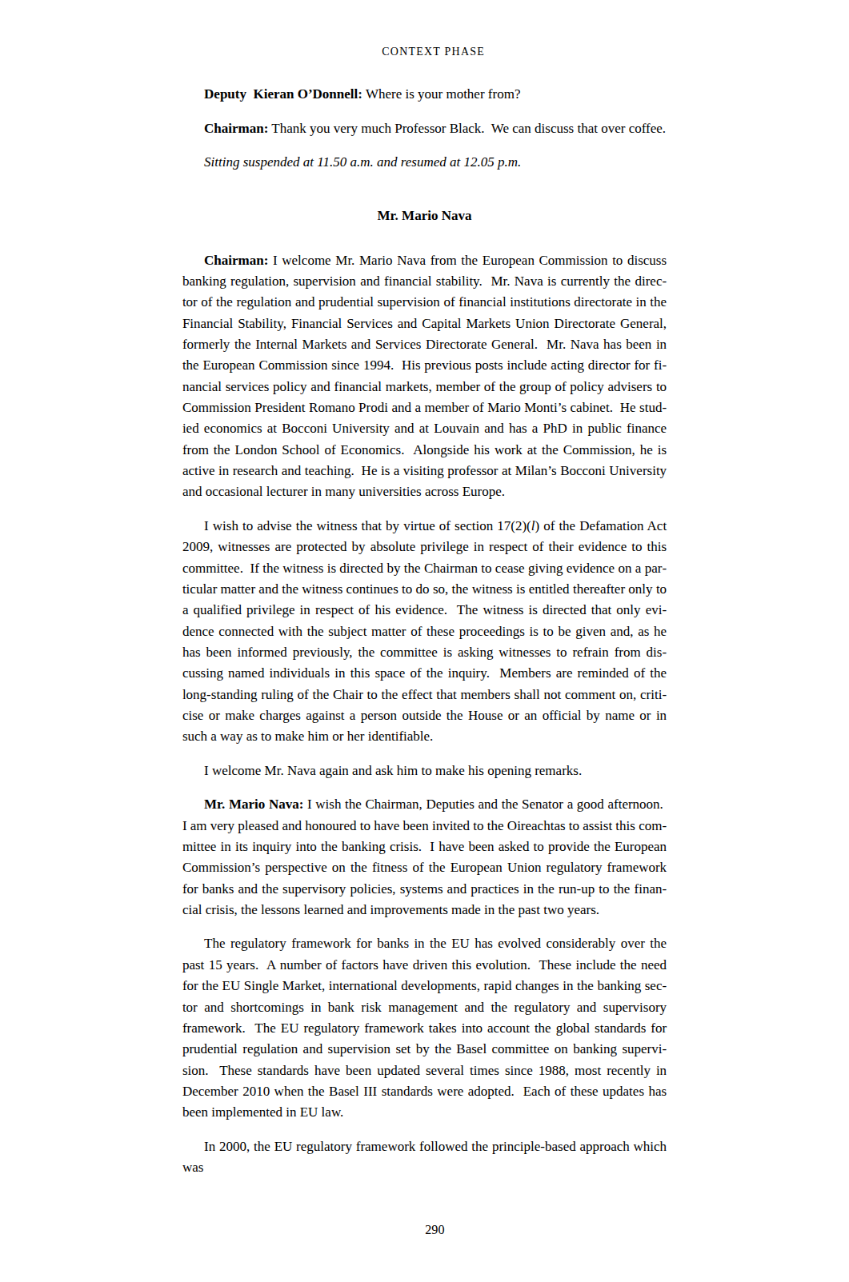Context Phase
Deputy Kieran O’Donnell: Where is your mother from?
Chairman: Thank you very much Professor Black. We can discuss that over coffee.
Sitting suspended at 11.50 a.m. and resumed at 12.05 p.m.
Mr. Mario Nava
Chairman: I welcome Mr. Mario Nava from the European Commission to discuss banking regulation, supervision and financial stability. Mr. Nava is currently the director of the regulation and prudential supervision of financial institutions directorate in the Financial Stability, Financial Services and Capital Markets Union Directorate General, formerly the Internal Markets and Services Directorate General. Mr. Nava has been in the European Commission since 1994. His previous posts include acting director for financial services policy and financial markets, member of the group of policy advisers to Commission President Romano Prodi and a member of Mario Monti’s cabinet. He studied economics at Bocconi University and at Louvain and has a PhD in public finance from the London School of Economics. Alongside his work at the Commission, he is active in research and teaching. He is a visiting professor at Milan’s Bocconi University and occasional lecturer in many universities across Europe.
I wish to advise the witness that by virtue of section 17(2)(l) of the Defamation Act 2009, witnesses are protected by absolute privilege in respect of their evidence to this committee. If the witness is directed by the Chairman to cease giving evidence on a particular matter and the witness continues to do so, the witness is entitled thereafter only to a qualified privilege in respect of his evidence. The witness is directed that only evidence connected with the subject matter of these proceedings is to be given and, as he has been informed previously, the committee is asking witnesses to refrain from discussing named individuals in this space of the inquiry. Members are reminded of the long-standing ruling of the Chair to the effect that members shall not comment on, criticise or make charges against a person outside the House or an official by name or in such a way as to make him or her identifiable.
I welcome Mr. Nava again and ask him to make his opening remarks.
Mr. Mario Nava: I wish the Chairman, Deputies and the Senator a good afternoon. I am very pleased and honoured to have been invited to the Oireachtas to assist this committee in its inquiry into the banking crisis. I have been asked to provide the European Commission’s perspective on the fitness of the European Union regulatory framework for banks and the supervisory policies, systems and practices in the run-up to the financial crisis, the lessons learned and improvements made in the past two years.
The regulatory framework for banks in the EU has evolved considerably over the past 15 years. A number of factors have driven this evolution. These include the need for the EU Single Market, international developments, rapid changes in the banking sector and shortcomings in bank risk management and the regulatory and supervisory framework. The EU regulatory framework takes into account the global standards for prudential regulation and supervision set by the Basel committee on banking supervision. These standards have been updated several times since 1988, most recently in December 2010 when the Basel III standards were adopted. Each of these updates has been implemented in EU law.
In 2000, the EU regulatory framework followed the principle-based approach which was
290